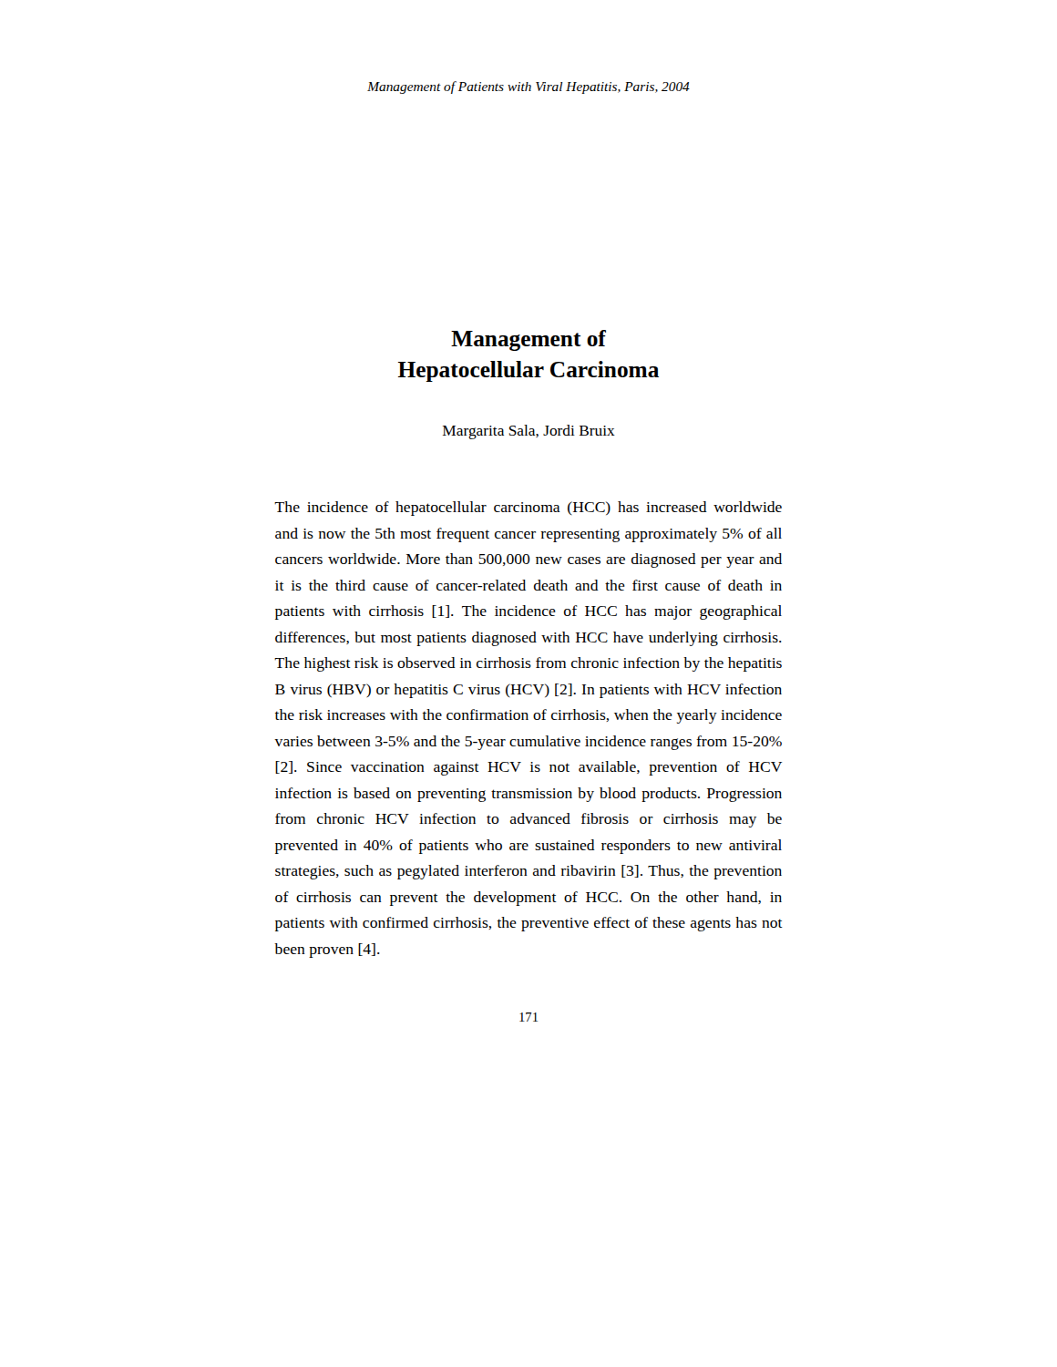Management of Patients with Viral Hepatitis, Paris, 2004
Management of
Hepatocellular Carcinoma
Margarita Sala, Jordi Bruix
The incidence of hepatocellular carcinoma (HCC) has increased worldwide and is now the 5th most frequent cancer representing approximately 5% of all cancers worldwide. More than 500,000 new cases are diagnosed per year and it is the third cause of cancer-related death and the first cause of death in patients with cirrhosis [1]. The incidence of HCC has major geographical differences, but most patients diagnosed with HCC have underlying cirrhosis. The highest risk is observed in cirrhosis from chronic infection by the hepatitis B virus (HBV) or hepatitis C virus (HCV) [2]. In patients with HCV infection the risk increases with the confirmation of cirrhosis, when the yearly incidence varies between 3-5% and the 5-year cumulative incidence ranges from 15-20% [2]. Since vaccination against HCV is not available, prevention of HCV infection is based on preventing transmission by blood products. Progression from chronic HCV infection to advanced fibrosis or cirrhosis may be prevented in 40% of patients who are sustained responders to new antiviral strategies, such as pegylated interferon and ribavirin [3]. Thus, the prevention of cirrhosis can prevent the development of HCC. On the other hand, in patients with confirmed cirrhosis, the preventive effect of these agents has not been proven [4].
171